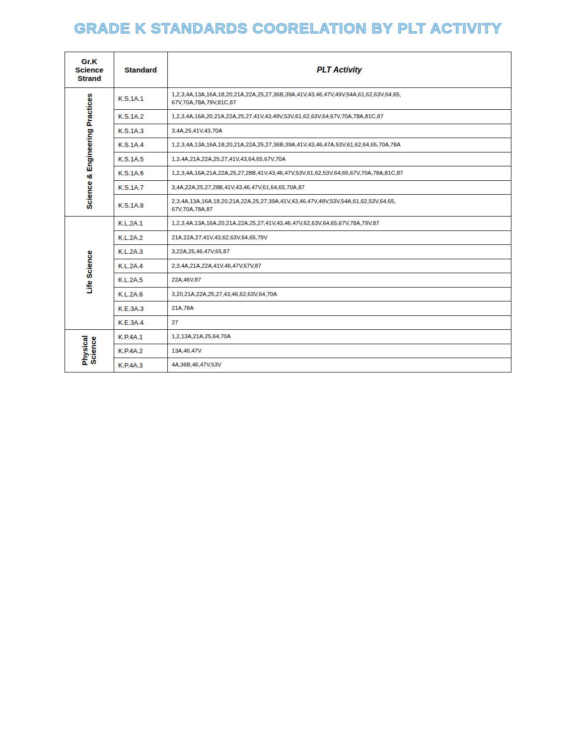GRADE K STANDARDS COORELATION BY PLT ACTIVITY
| Gr.K Science Strand | Standard | PLT Activity |
| --- | --- | --- |
| Science & Engineering Practices | K.S.1A.1 | 1,2,3,4A,13A,16A,18,20,21A,22A,25,27,36B,39A,41V,43,46,47V,49V,54A,61,62,63V,64,65, 67V,70A,78A,79V,81C,87 |
| K.S.1A.2 | 1,2,3,4A,16A,20,21A,22A,25,27,41V,43,49V,53V,61,62,63V,64,67V,70A,78A,81C,87 |
| K.S.1A.3 | 3,4A,25,41V,43,70A |
| K.S.1A.4 | 1,2,3,4A,13A,16A,18,20,21A,22A,25,27,36B,39A,41V,43,46,47A,53V,61,62,64,65,70A,78A |
| K.S.1A.5 | 1,3,4A,21A,22A,25,27,41V,43,64,65,67V,70A |
| K.S.1A.6 | 1,2,3,4A,16A,21A,22A,25,27,28B,41V,43,46,47V,53V,61,62,53V,64,65,67V,70A,78A,81C,87 |
| K.S.1A.7 | 3,4A,22A,25,27,28B,41V,43,46,47V,61,64,65,70A,87 |
| K.S.1A.8 | 2,3,4A,13A,16A,18,20,21A,22A,25,27,39A,41V,43,46,47V,49V,53V,54A,61,62,53V,64,65, 67V,70A,78A,87 |
| Life Science | K.L.2A.1 | 1,2,3,4A,13A,16A,20,21A,22A,25,27,41V,43,46,47V,62,63V,64,65,67V,78A,79V,87 |
| K.L.2A.2 | 21A,22A,27,41V,43,62,63V,64,65,79V |
| K.L.2A.3 | 3,22A,25,46,47V,65,87 |
| K.L.2A.4 | 2,3,4A,21A,22A,41V,46,47V,67V,87 |
| K.L.2A.5 | 22A,46V,87 |
| K.L.2A.6 | 3,20,21A,22A,25,27,43,46,62,63V,64,70A |
| K.E.3A.3 | 21A,78A |
| K.E.3A.4 | 27 |
| Physical Science | K.P.4A.1 | 1,2,13A,21A,25,64,70A |
| K.P.4A.2 | 13A,46,47V |
| K.P.4A.3 | 4A,36B,46,47V,53V |